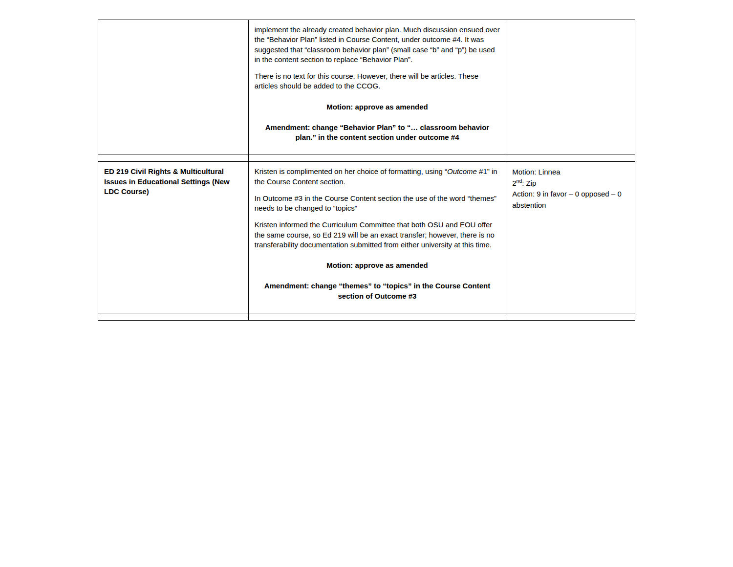| | implement the already created behavior plan. Much discussion ensued over the “Behavior Plan” listed in Course Content, under outcome #4. It was suggested that “classroom behavior plan” (small case “b” and “p”) be used in the content section to replace “Behavior Plan”. There is no text for this course. However, there will be articles. These articles should be added to the CCOG. Motion: approve as amended Amendment: change “Behavior Plan” to “… classroom behavior plan.” in the content section under outcome #4 | |
| ED 219 Civil Rights & Multicultural Issues in Educational Settings (New LDC Course) | Kristen is complimented on her choice of formatting, using “ Outcome #1” in the Course Content section. In Outcome #3 in the Course Content section the use of the word “themes” needs to be changed to “topics” Kristen informed the Curriculum Committee that both OSU and EOU offer the same course, so Ed 219 will be an exact transfer; however, there is no transferability documentation submitted from either university at this time. Motion: approve as amended Amendment: change “themes” to “topics” in the Course Content section of Outcome #3 | Motion: Linnea 2 nd : Zip Action: 9 in favor – 0 opposed – 0 abstention |